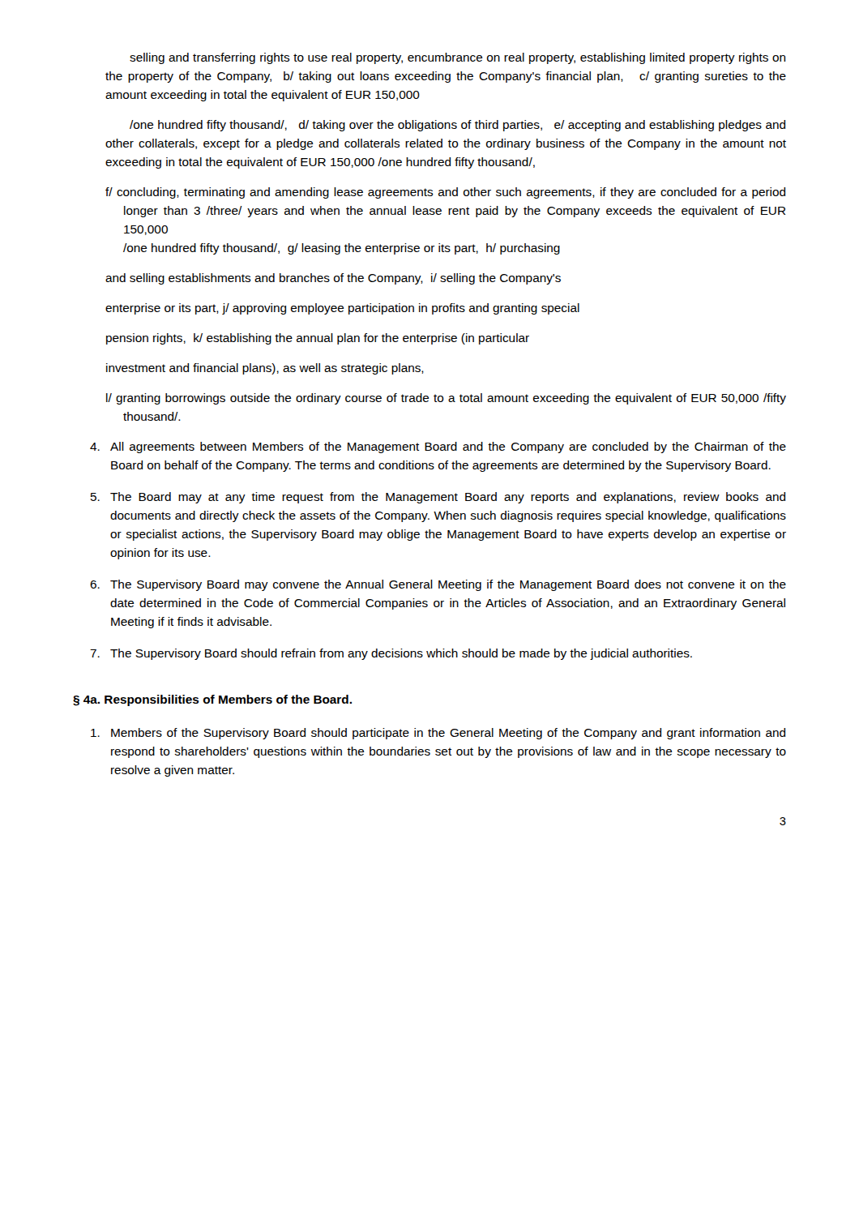selling and transferring rights to use real property, encumbrance on real property, establishing limited property rights on the property of the Company, b/ taking out loans exceeding the Company's financial plan, c/ granting sureties to the amount exceeding in total the equivalent of EUR 150,000
/one hundred fifty thousand/, d/ taking over the obligations of third parties, e/ accepting and establishing pledges and other collaterals, except for a pledge and collaterals related to the ordinary business of the Company in the amount not exceeding in total the equivalent of EUR 150,000 /one hundred fifty thousand/,
f/ concluding, terminating and amending lease agreements and other such agreements, if they are concluded for a period longer than 3 /three/ years and when the annual lease rent paid by the Company exceeds the equivalent of EUR 150,000
/one hundred fifty thousand/, g/ leasing the enterprise or its part, h/ purchasing
and selling establishments and branches of the Company, i/ selling the Company's
enterprise or its part, j/ approving employee participation in profits and granting special
pension rights, k/ establishing the annual plan for the enterprise (in particular
investment and financial plans), as well as strategic plans,
l/ granting borrowings outside the ordinary course of trade to a total amount exceeding the equivalent of EUR 50,000 /fifty thousand/.
All agreements between Members of the Management Board and the Company are concluded by the Chairman of the Board on behalf of the Company. The terms and conditions of the agreements are determined by the Supervisory Board.
The Board may at any time request from the Management Board any reports and explanations, review books and documents and directly check the assets of the Company. When such diagnosis requires special knowledge, qualifications or specialist actions, the Supervisory Board may oblige the Management Board to have experts develop an expertise or opinion for its use.
The Supervisory Board may convene the Annual General Meeting if the Management Board does not convene it on the date determined in the Code of Commercial Companies or in the Articles of Association, and an Extraordinary General Meeting if it finds it advisable.
The Supervisory Board should refrain from any decisions which should be made by the judicial authorities.
§ 4a. Responsibilities of Members of the Board.
Members of the Supervisory Board should participate in the General Meeting of the Company and grant information and respond to shareholders' questions within the boundaries set out by the provisions of law and in the scope necessary to resolve a given matter.
3